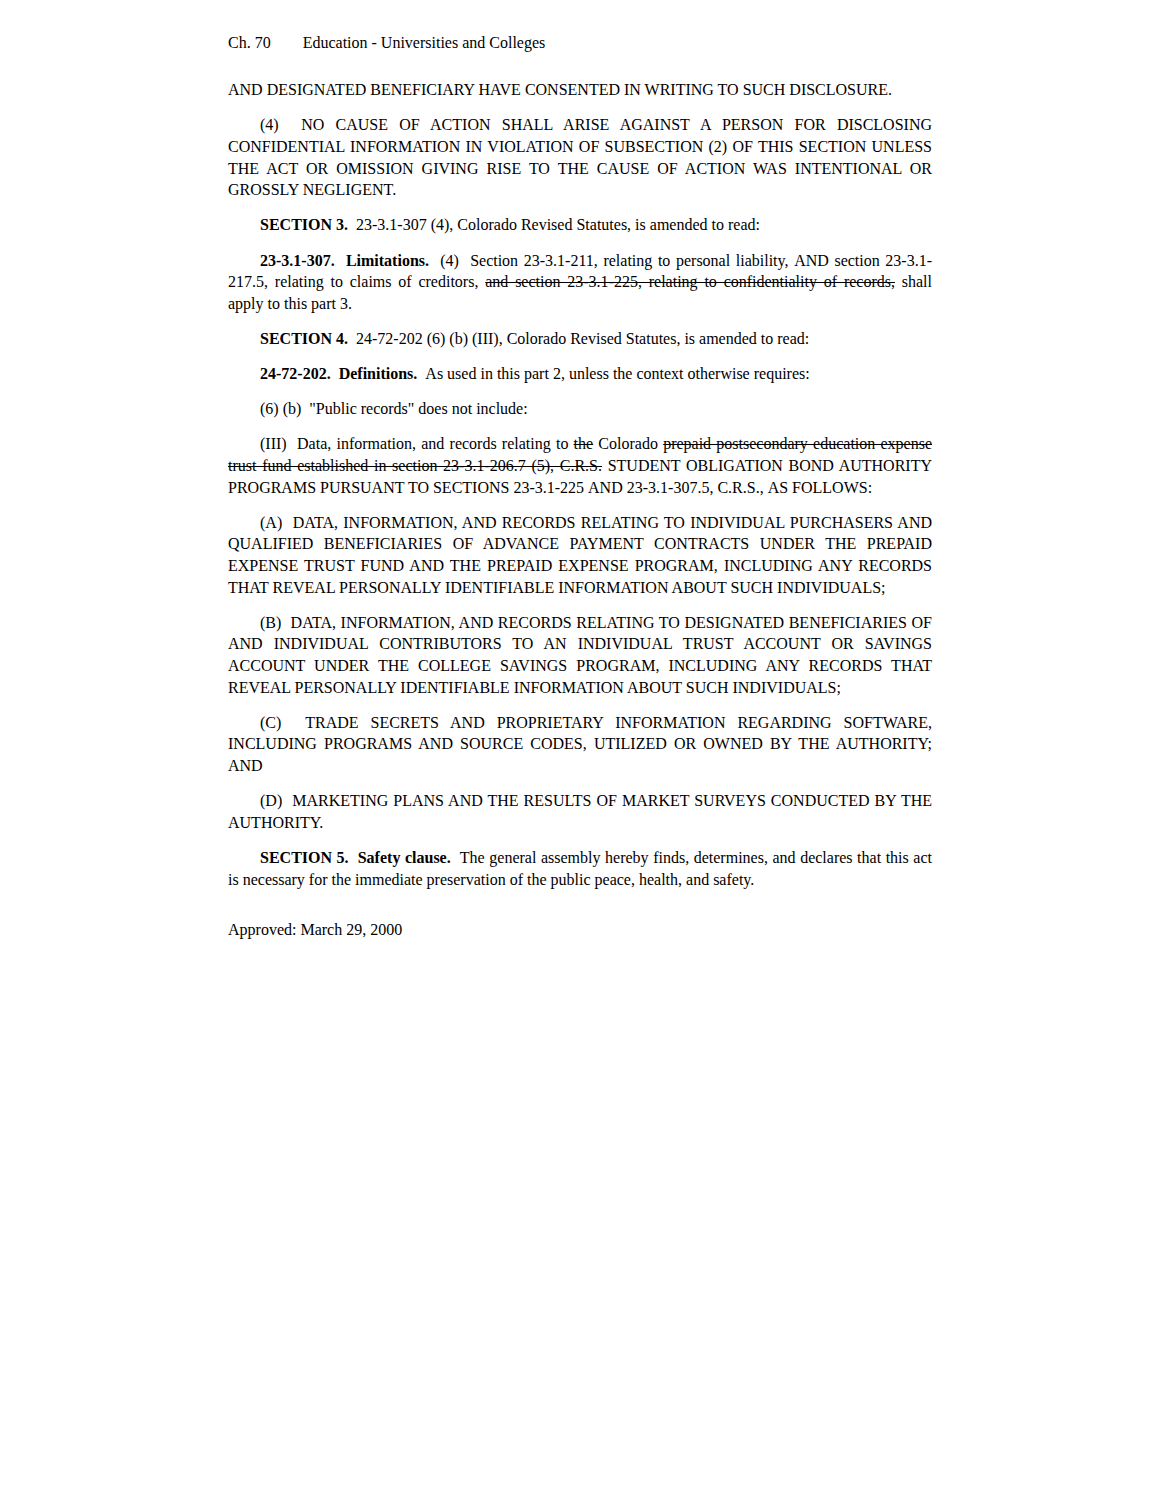Ch. 70 Education - Universities and Colleges
AND DESIGNATED BENEFICIARY HAVE CONSENTED IN WRITING TO SUCH DISCLOSURE.
(4) NO CAUSE OF ACTION SHALL ARISE AGAINST A PERSON FOR DISCLOSING CONFIDENTIAL INFORMATION IN VIOLATION OF SUBSECTION (2) OF THIS SECTION UNLESS THE ACT OR OMISSION GIVING RISE TO THE CAUSE OF ACTION WAS INTENTIONAL OR GROSSLY NEGLIGENT.
SECTION 3. 23-3.1-307 (4), Colorado Revised Statutes, is amended to read:
23-3.1-307. Limitations. (4) Section 23-3.1-211, relating to personal liability, AND section 23-3.1-217.5, relating to claims of creditors, and section 23-3.1-225, relating to confidentiality of records, shall apply to this part 3.
SECTION 4. 24-72-202 (6) (b) (III), Colorado Revised Statutes, is amended to read:
24-72-202. Definitions. As used in this part 2, unless the context otherwise requires:
(6) (b) "Public records" does not include:
(III) Data, information, and records relating to the Colorado prepaid postsecondary education expense trust fund established in section 23-3.1-206.7 (5), C.R.S. STUDENT OBLIGATION BOND AUTHORITY PROGRAMS PURSUANT TO SECTIONS 23-3.1-225 AND 23-3.1-307.5, C.R.S., AS FOLLOWS:
(A) DATA, INFORMATION, AND RECORDS RELATING TO INDIVIDUAL PURCHASERS AND QUALIFIED BENEFICIARIES OF ADVANCE PAYMENT CONTRACTS UNDER THE PREPAID EXPENSE TRUST FUND AND THE PREPAID EXPENSE PROGRAM, INCLUDING ANY RECORDS THAT REVEAL PERSONALLY IDENTIFIABLE INFORMATION ABOUT SUCH INDIVIDUALS;
(B) DATA, INFORMATION, AND RECORDS RELATING TO DESIGNATED BENEFICIARIES OF AND INDIVIDUAL CONTRIBUTORS TO AN INDIVIDUAL TRUST ACCOUNT OR SAVINGS ACCOUNT UNDER THE COLLEGE SAVINGS PROGRAM, INCLUDING ANY RECORDS THAT REVEAL PERSONALLY IDENTIFIABLE INFORMATION ABOUT SUCH INDIVIDUALS;
(C) TRADE SECRETS AND PROPRIETARY INFORMATION REGARDING SOFTWARE, INCLUDING PROGRAMS AND SOURCE CODES, UTILIZED OR OWNED BY THE AUTHORITY; AND
(D) MARKETING PLANS AND THE RESULTS OF MARKET SURVEYS CONDUCTED BY THE AUTHORITY.
SECTION 5. Safety clause. The general assembly hereby finds, determines, and declares that this act is necessary for the immediate preservation of the public peace, health, and safety.
Approved: March 29, 2000